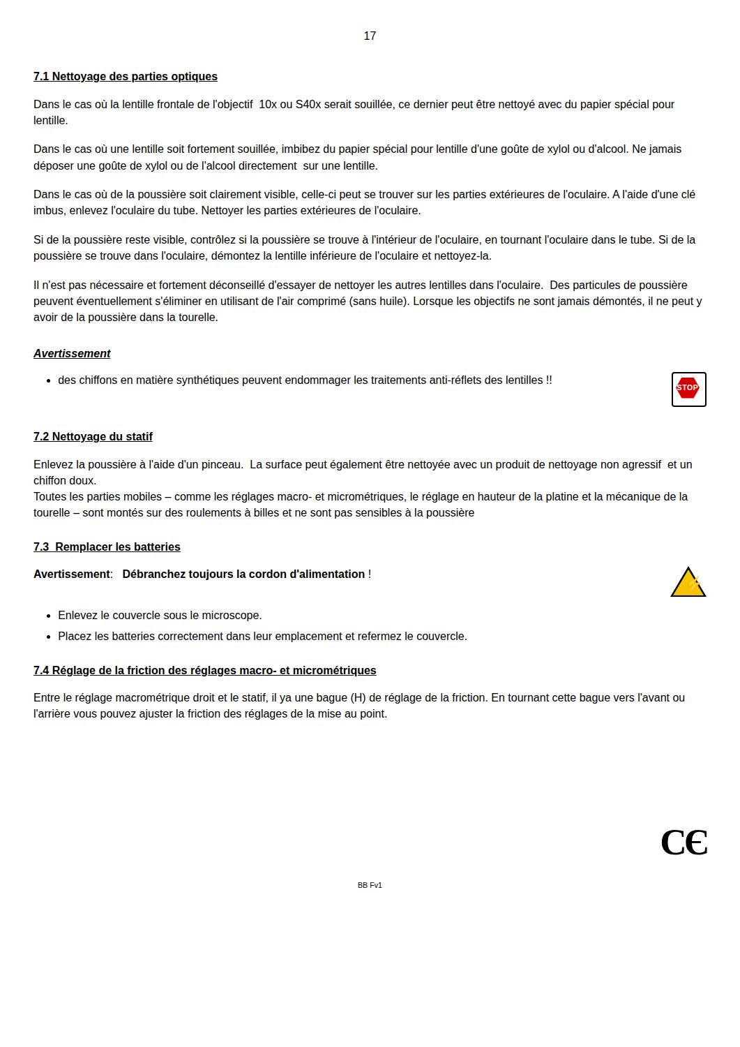17
7.1 Nettoyage des parties optiques
Dans le cas où la lentille frontale de l'objectif 10x ou S40x serait souillée, ce dernier peut être nettoyé avec du papier spécial pour lentille.
Dans le cas où une lentille soit fortement souillée, imbibez du papier spécial pour lentille d'une goûte de xylol ou d'alcool. Ne jamais déposer une goûte de xylol ou de l'alcool directement sur une lentille.
Dans le cas où de la poussière soit clairement visible, celle-ci peut se trouver sur les parties extérieures de l'oculaire. A l'aide d'une clé imbus, enlevez l'oculaire du tube. Nettoyer les parties extérieures de l'oculaire.
Si de la poussière reste visible, contrôlez si la poussière se trouve à l'intérieur de l'oculaire, en tournant l'oculaire dans le tube. Si de la poussière se trouve dans l'oculaire, démontez la lentille inférieure de l'oculaire et nettoyez-la.
Il n'est pas nécessaire et fortement déconseillé d'essayer de nettoyer les autres lentilles dans l'oculaire. Des particules de poussière peuvent éventuellement s'éliminer en utilisant de l'air comprimé (sans huile). Lorsque les objectifs ne sont jamais démontés, il ne peut y avoir de la poussière dans la tourelle.
Avertissement
STOP
des chiffons en matière synthétiques peuvent endommager les traitements anti-réflets des lentilles !!
7.2 Nettoyage du statif
Enlevez la poussière à l'aide d'un pinceau. La surface peut également être nettoyée avec un produit de nettoyage non agressif et un chiffon doux.
Toutes les parties mobiles – comme les réglages macro- et micrométriques, le réglage en hauteur de la platine et la mécanique de la tourelle – sont montés sur des roulements à billes et ne sont pas sensibles à la poussière
7.3 Remplacer les batteries
⚡
Avertissement: Débranchez toujours la cordon d'alimentation !
Enlevez le couvercle sous le microscope.
Placez les batteries correctement dans leur emplacement et refermez le couvercle.
7.4 Réglage de la friction des réglages macro- et micrométriques
Entre le réglage macrométrique droit et le statif, il ya une bague (H) de réglage de la friction. En tournant cette bague vers l'avant ou l'arrière vous pouvez ajuster la friction des réglages de la mise au point.
CЄ
BB Fv1